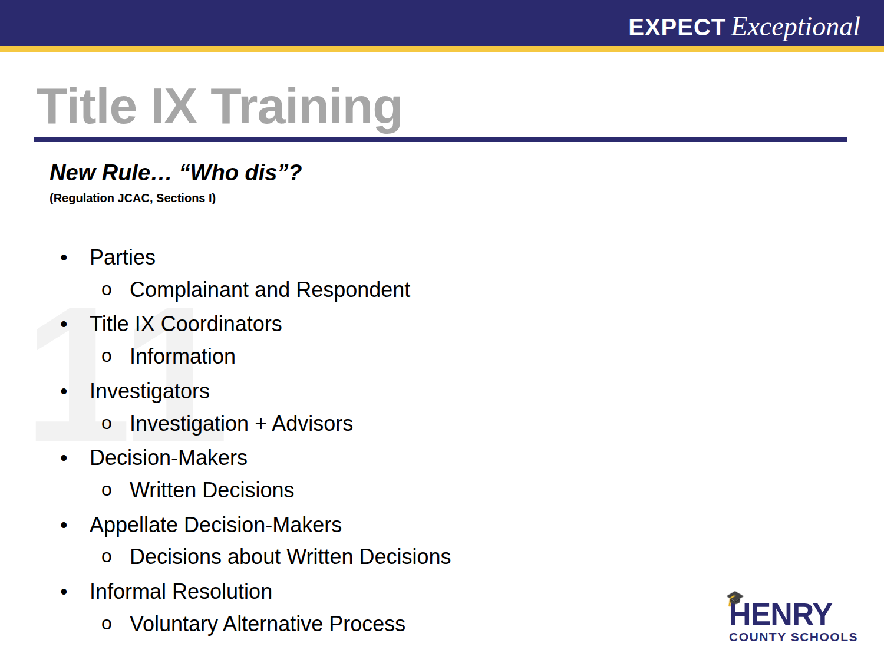EXPECTExceptional
Title IX Training
New Rule… “Who dis”?
(Regulation JCAC, Sections I)
11
Parties
Complainant and Respondent
Title IX Coordinators
Information
Investigators
Investigation + Advisors
Decision-Makers
Written Decisions
Appellate Decision-Makers
Decisions about Written Decisions
Informal Resolution
Voluntary Alternative Process
🎓 HENRY COUNTY SCHOOLS